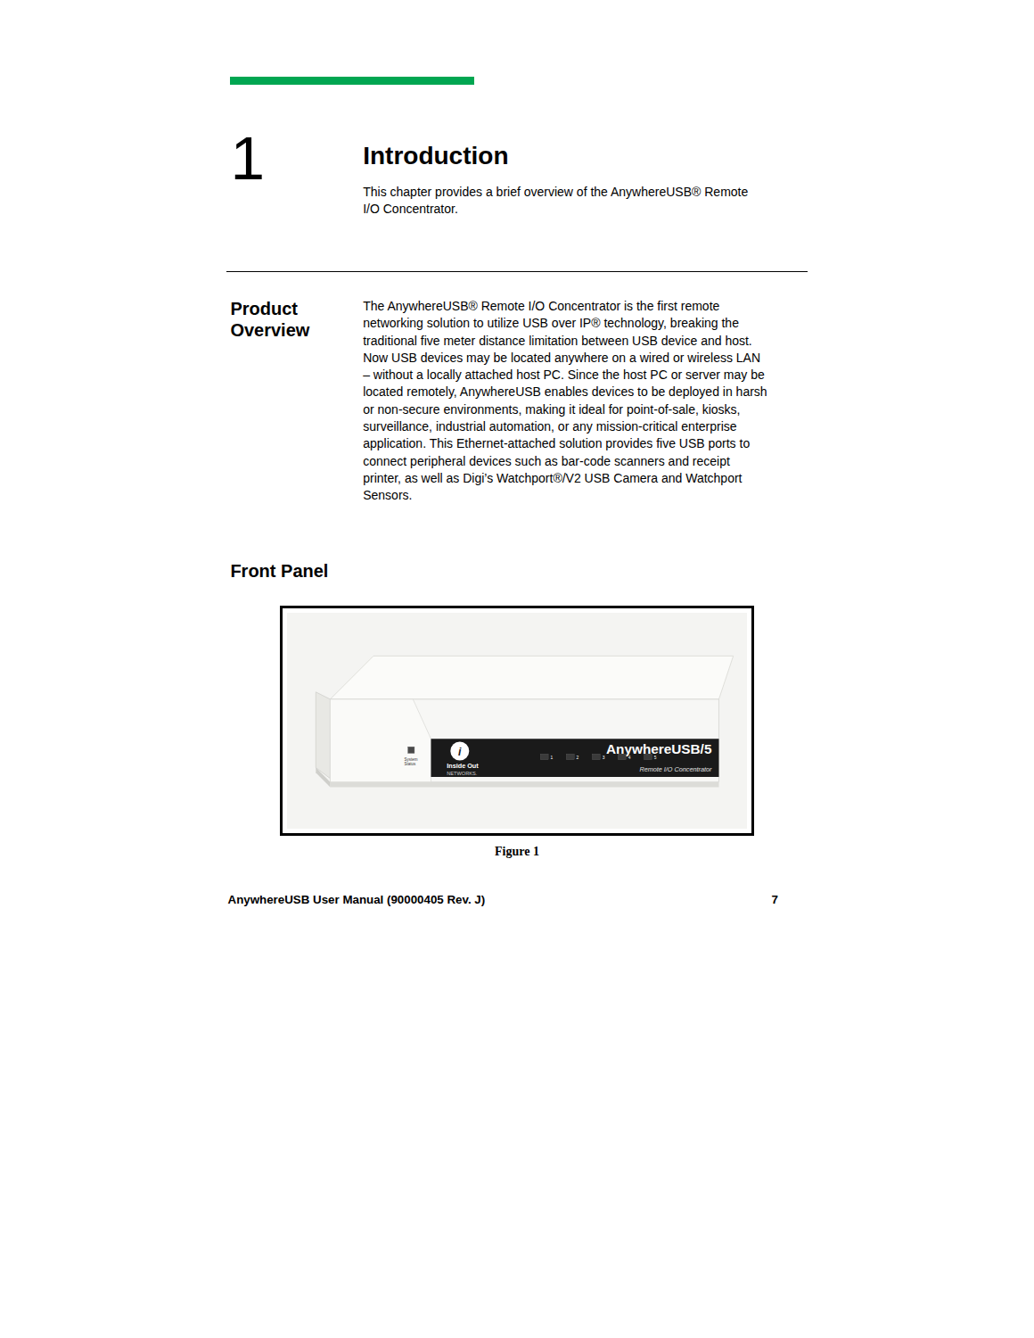1
Introduction
This chapter provides a brief overview of the AnywhereUSB® Remote I/O Concentrator.
Product Overview
The AnywhereUSB® Remote I/O Concentrator is the first remote networking solution to utilize USB over IP® technology, breaking the traditional five meter distance limitation between USB device and host. Now USB devices may be located anywhere on a wired or wireless LAN – without a locally attached host PC. Since the host PC or server may be located remotely, AnywhereUSB enables devices to be deployed in harsh or non-secure environments, making it ideal for point-of-sale, kiosks, surveillance, industrial automation, or any mission-critical enterprise application. This Ethernet-attached solution provides five USB ports to connect peripheral devices such as bar-code scanners and receipt printer, as well as Digi’s Watchport®/V2 USB Camera and Watchport Sensors.
Front Panel
i Inside Out NETWORKS. AnywhereUSB/5 Remote I/O Concentrator System Status 1 2 3 4 5
Figure 1
AnywhereUSB User Manual (90000405 Rev. J)
7